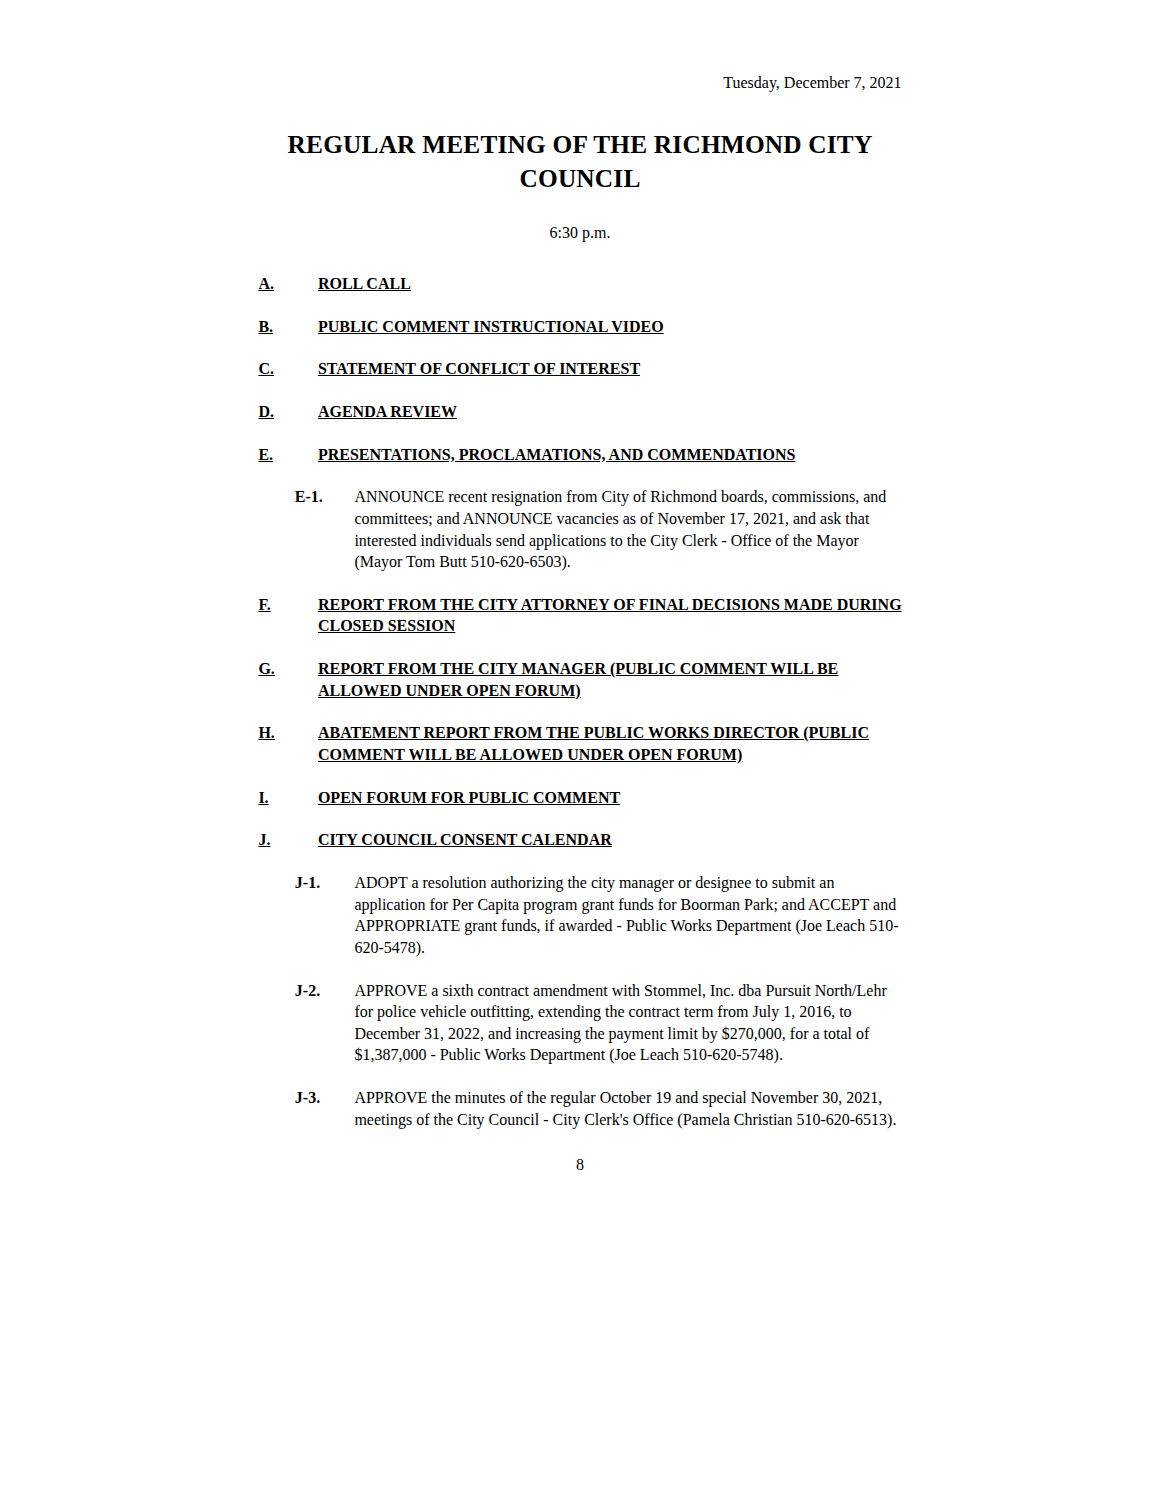Tuesday, December 7, 2021
REGULAR MEETING OF THE RICHMOND CITY COUNCIL
6:30 p.m.
A. ROLL CALL
B. PUBLIC COMMENT INSTRUCTIONAL VIDEO
C. STATEMENT OF CONFLICT OF INTEREST
D. AGENDA REVIEW
E. PRESENTATIONS, PROCLAMATIONS, AND COMMENDATIONS
E-1. ANNOUNCE recent resignation from City of Richmond boards, commissions, and committees; and ANNOUNCE vacancies as of November 17, 2021, and ask that interested individuals send applications to the City Clerk - Office of the Mayor (Mayor Tom Butt 510-620-6503).
F. REPORT FROM THE CITY ATTORNEY OF FINAL DECISIONS MADE DURING CLOSED SESSION
G. REPORT FROM THE CITY MANAGER (PUBLIC COMMENT WILL BE ALLOWED UNDER OPEN FORUM)
H. ABATEMENT REPORT FROM THE PUBLIC WORKS DIRECTOR (PUBLIC COMMENT WILL BE ALLOWED UNDER OPEN FORUM)
I. OPEN FORUM FOR PUBLIC COMMENT
J. CITY COUNCIL CONSENT CALENDAR
J-1. ADOPT a resolution authorizing the city manager or designee to submit an application for Per Capita program grant funds for Boorman Park; and ACCEPT and APPROPRIATE grant funds, if awarded - Public Works Department (Joe Leach 510-620-5478).
J-2. APPROVE a sixth contract amendment with Stommel, Inc. dba Pursuit North/Lehr for police vehicle outfitting, extending the contract term from July 1, 2016, to December 31, 2022, and increasing the payment limit by $270,000, for a total of $1,387,000 - Public Works Department (Joe Leach 510-620-5748).
J-3. APPROVE the minutes of the regular October 19 and special November 30, 2021, meetings of the City Council - City Clerk's Office (Pamela Christian 510-620-6513).
8